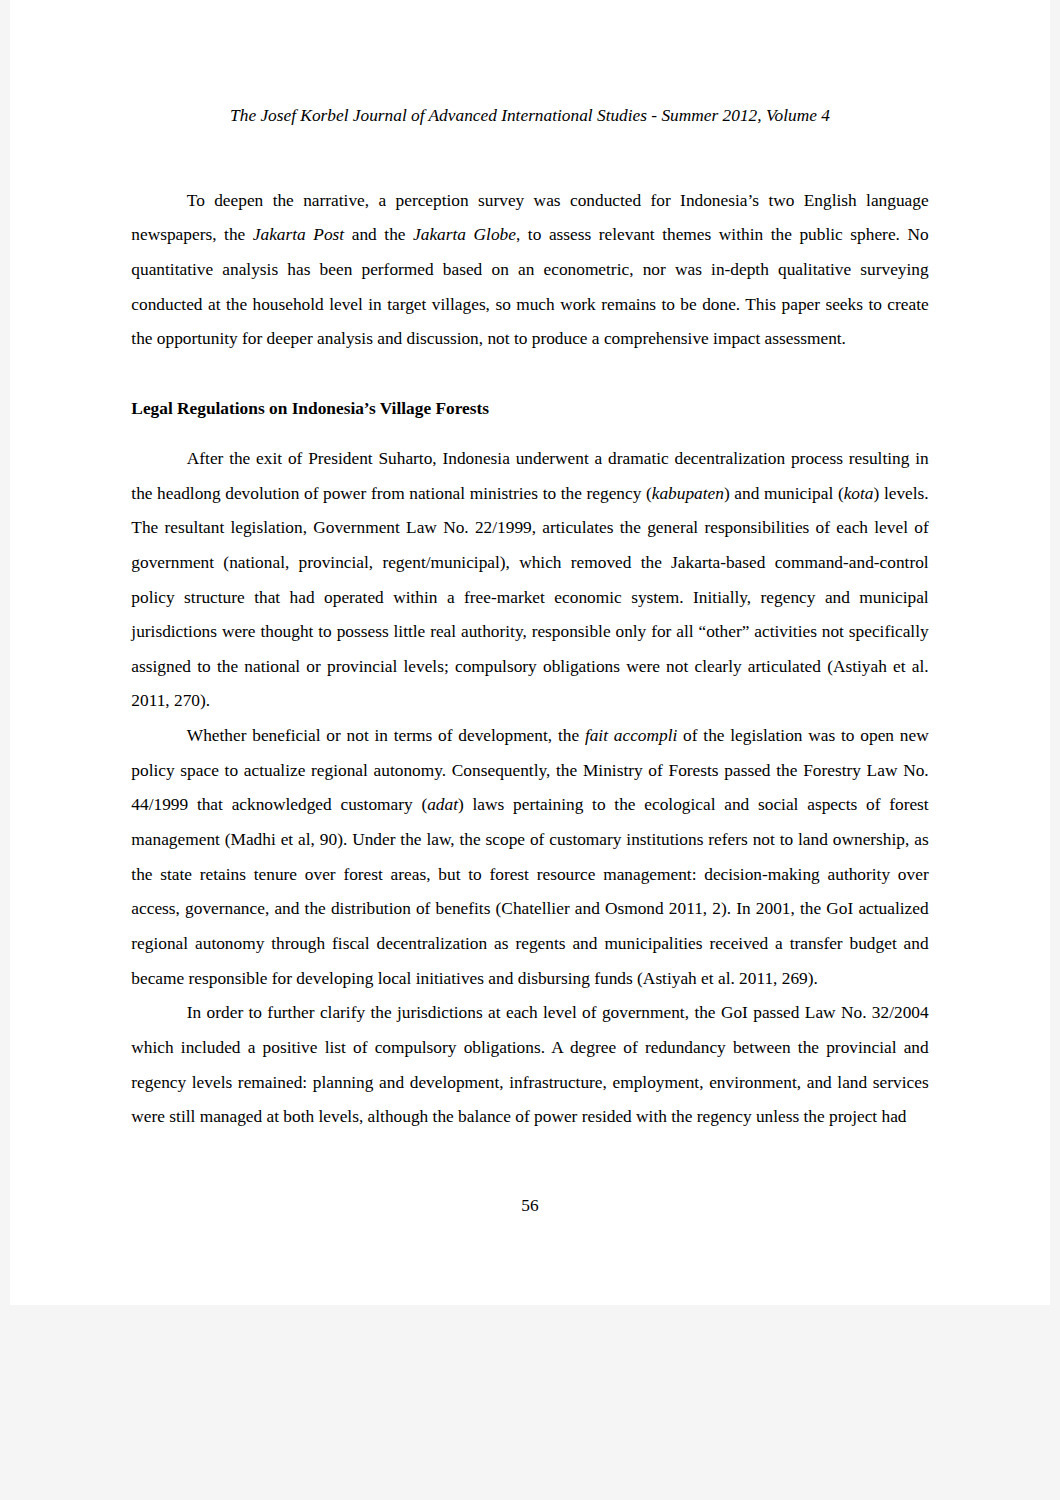The Josef Korbel Journal of Advanced International Studies - Summer 2012, Volume 4
To deepen the narrative, a perception survey was conducted for Indonesia’s two English language newspapers, the Jakarta Post and the Jakarta Globe, to assess relevant themes within the public sphere. No quantitative analysis has been performed based on an econometric, nor was in-depth qualitative surveying conducted at the household level in target villages, so much work remains to be done. This paper seeks to create the opportunity for deeper analysis and discussion, not to produce a comprehensive impact assessment.
Legal Regulations on Indonesia’s Village Forests
After the exit of President Suharto, Indonesia underwent a dramatic decentralization process resulting in the headlong devolution of power from national ministries to the regency (kabupaten) and municipal (kota) levels. The resultant legislation, Government Law No. 22/1999, articulates the general responsibilities of each level of government (national, provincial, regent/municipal), which removed the Jakarta-based command-and-control policy structure that had operated within a free-market economic system. Initially, regency and municipal jurisdictions were thought to possess little real authority, responsible only for all “other” activities not specifically assigned to the national or provincial levels; compulsory obligations were not clearly articulated (Astiyah et al. 2011, 270).
Whether beneficial or not in terms of development, the fait accompli of the legislation was to open new policy space to actualize regional autonomy. Consequently, the Ministry of Forests passed the Forestry Law No. 44/1999 that acknowledged customary (adat) laws pertaining to the ecological and social aspects of forest management (Madhi et al, 90). Under the law, the scope of customary institutions refers not to land ownership, as the state retains tenure over forest areas, but to forest resource management: decision-making authority over access, governance, and the distribution of benefits (Chatellier and Osmond 2011, 2). In 2001, the GoI actualized regional autonomy through fiscal decentralization as regents and municipalities received a transfer budget and became responsible for developing local initiatives and disbursing funds (Astiyah et al. 2011, 269).
In order to further clarify the jurisdictions at each level of government, the GoI passed Law No. 32/2004 which included a positive list of compulsory obligations. A degree of redundancy between the provincial and regency levels remained: planning and development, infrastructure, employment, environment, and land services were still managed at both levels, although the balance of power resided with the regency unless the project had
56